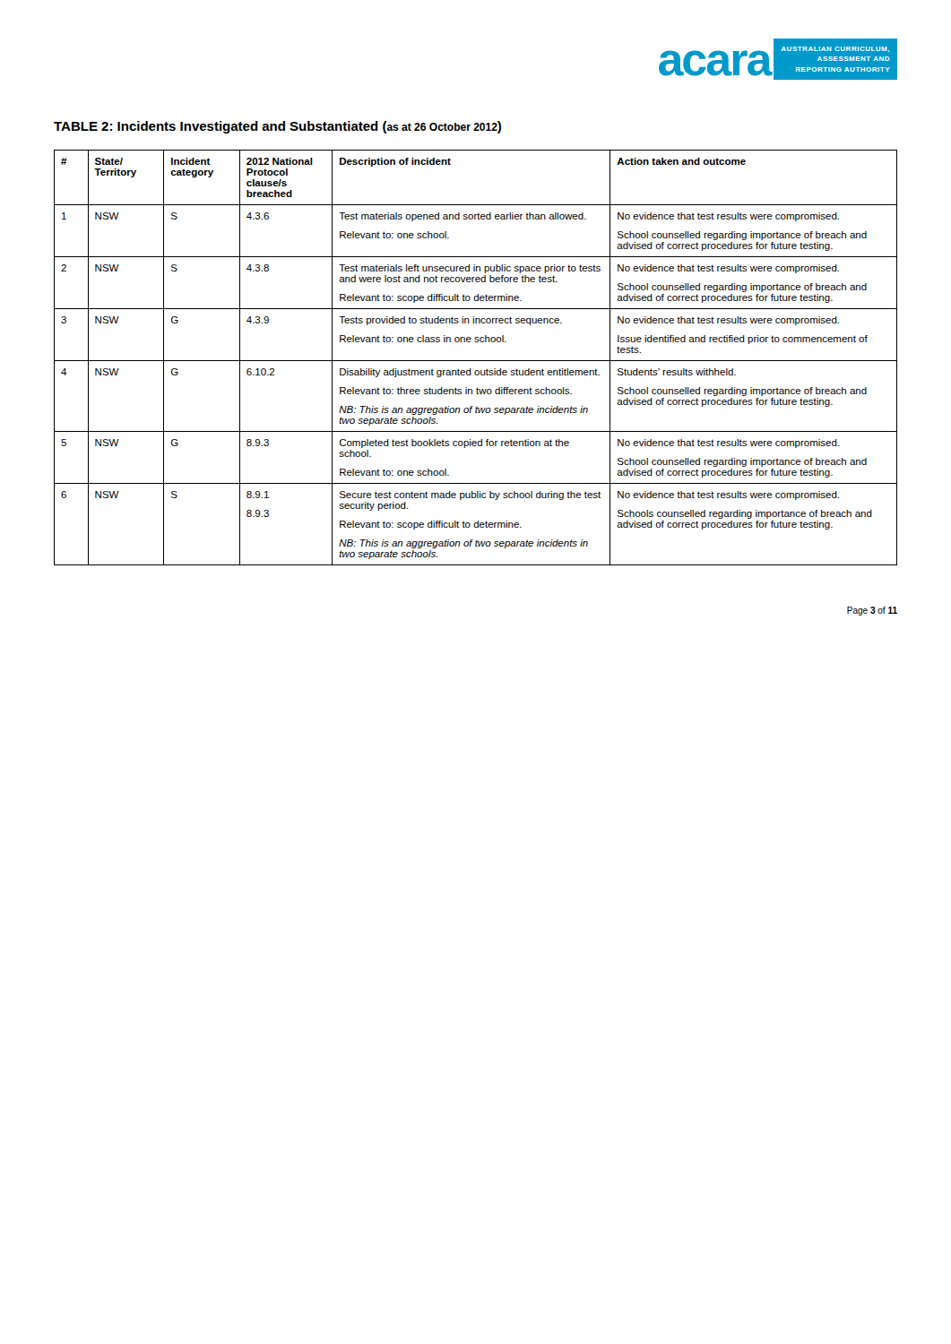acara AUSTRALIAN CURRICULUM,
ASSESSMENT AND
REPORTING AUTHORITY
TABLE 2: Incidents Investigated and Substantiated (as at 26 October 2012)
| # | State/ Territory | Incident category | 2012 National Protocol clause/s breached | Description of incident | Action taken and outcome |
| --- | --- | --- | --- | --- | --- |
| 1 | NSW | S | 4.3.6 | Test materials opened and sorted earlier than allowed. Relevant to: one school. | No evidence that test results were compromised. School counselled regarding importance of breach and advised of correct procedures for future testing. |
| 2 | NSW | S | 4.3.8 | Test materials left unsecured in public space prior to tests and were lost and not recovered before the test. Relevant to: scope difficult to determine. | No evidence that test results were compromised. School counselled regarding importance of breach and advised of correct procedures for future testing. |
| 3 | NSW | G | 4.3.9 | Tests provided to students in incorrect sequence. Relevant to: one class in one school. | No evidence that test results were compromised. Issue identified and rectified prior to commencement of tests. |
| 4 | NSW | G | 6.10.2 | Disability adjustment granted outside student entitlement. Relevant to: three students in two different schools. NB: This is an aggregation of two separate incidents in two separate schools. | Students’ results withheld. School counselled regarding importance of breach and advised of correct procedures for future testing. |
| 5 | NSW | G | 8.9.3 | Completed test booklets copied for retention at the school. Relevant to: one school. | No evidence that test results were compromised. School counselled regarding importance of breach and advised of correct procedures for future testing. |
| 6 | NSW | S | 8.9.1 8.9.3 | Secure test content made public by school during the test security period. Relevant to: scope difficult to determine. NB: This is an aggregation of two separate incidents in two separate schools. | No evidence that test results were compromised. Schools counselled regarding importance of breach and advised of correct procedures for future testing. |
Page 3 of 11